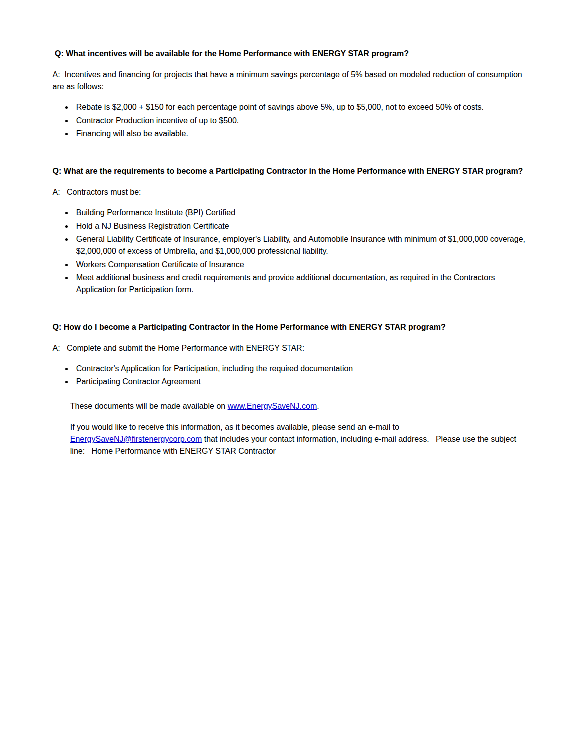Q: What incentives will be available for the Home Performance with ENERGY STAR program?
A: Incentives and financing for projects that have a minimum savings percentage of 5% based on modeled reduction of consumption are as follows:
Rebate is $2,000 + $150 for each percentage point of savings above 5%, up to $5,000, not to exceed 50% of costs.
Contractor Production incentive of up to $500.
Financing will also be available.
Q: What are the requirements to become a Participating Contractor in the Home Performance with ENERGY STAR program?
A: Contractors must be:
Building Performance Institute (BPI) Certified
Hold a NJ Business Registration Certificate
General Liability Certificate of Insurance, employer's Liability, and Automobile Insurance with minimum of $1,000,000 coverage, $2,000,000 of excess of Umbrella, and $1,000,000 professional liability.
Workers Compensation Certificate of Insurance
Meet additional business and credit requirements and provide additional documentation, as required in the Contractors Application for Participation form.
Q: How do I become a Participating Contractor in the Home Performance with ENERGY STAR program?
A: Complete and submit the Home Performance with ENERGY STAR:
Contractor's Application for Participation, including the required documentation
Participating Contractor Agreement
These documents will be made available on www.EnergySaveNJ.com.
If you would like to receive this information, as it becomes available, please send an e-mail to EnergySaveNJ@firstenergycorp.com that includes your contact information, including e-mail address. Please use the subject line: Home Performance with ENERGY STAR Contractor